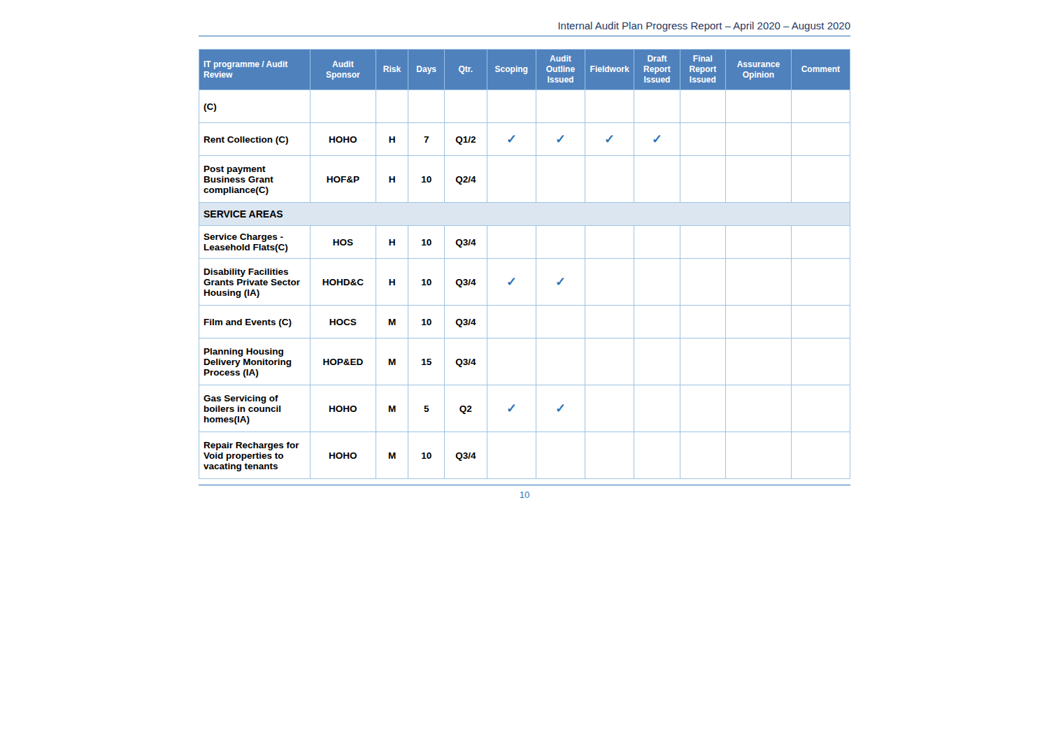Internal Audit Plan Progress Report – April 2020 – August 2020
| IT programme / Audit Review | Audit Sponsor | Risk | Days | Qtr. | Scoping | Audit Outline Issued | Fieldwork | Draft Report Issued | Final Report Issued | Assurance Opinion | Comment |
| --- | --- | --- | --- | --- | --- | --- | --- | --- | --- | --- | --- |
| (C) | | | | | | | | | | | |
| Rent Collection (C) | HOHO | H | 7 | Q1/2 | ✓ | ✓ | ✓ | ✓ | | | |
| Post payment Business Grant compliance(C) | HOF&P | H | 10 | Q2/4 | | | | | | | |
| SERVICE AREAS |
| Service Charges - Leasehold Flats(C) | HOS | H | 10 | Q3/4 | | | | | | | |
| Disability Facilities Grants Private Sector Housing (IA) | HOHD&C | H | 10 | Q3/4 | ✓ | ✓ | | | | | |
| Film and Events (C) | HOCS | M | 10 | Q3/4 | | | | | | | |
| Planning Housing Delivery Monitoring Process (IA) | HOP&ED | M | 15 | Q3/4 | | | | | | | |
| Gas Servicing of boilers in council homes(IA) | HOHO | M | 5 | Q2 | ✓ | ✓ | | | | | |
| Repair Recharges for Void properties to vacating tenants | HOHO | M | 10 | Q3/4 | | | | | | | |
10